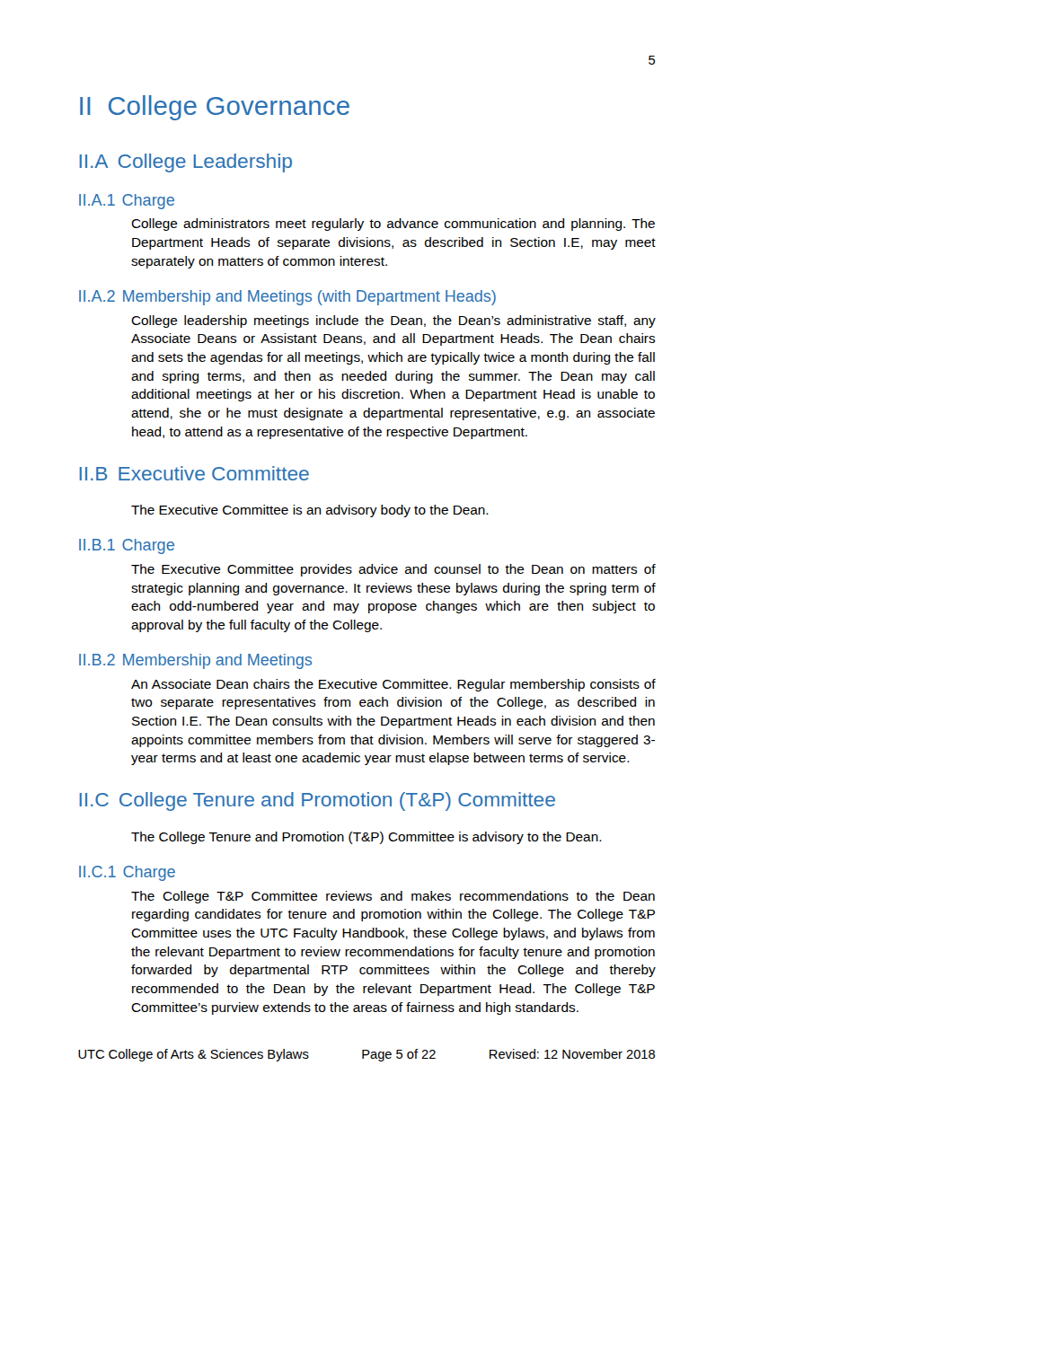5
IICollege Governance
II.ACollege Leadership
II.A.1 Charge
College administrators meet regularly to advance communication and planning. The Department Heads of separate divisions, as described in Section I.E, may meet separately on matters of common interest.
II.A.2 Membership and Meetings (with Department Heads)
College leadership meetings include the Dean, the Dean’s administrative staff, any Associate Deans or Assistant Deans, and all Department Heads. The Dean chairs and sets the agendas for all meetings, which are typically twice a month during the fall and spring terms, and then as needed during the summer. The Dean may call additional meetings at her or his discretion. When a Department Head is unable to attend, she or he must designate a departmental representative, e.g. an associate head, to attend as a representative of the respective Department.
II.BExecutive Committee
The Executive Committee is an advisory body to the Dean.
II.B.1 Charge
The Executive Committee provides advice and counsel to the Dean on matters of strategic planning and governance. It reviews these bylaws during the spring term of each odd-numbered year and may propose changes which are then subject to approval by the full faculty of the College.
II.B.2 Membership and Meetings
An Associate Dean chairs the Executive Committee. Regular membership consists of two separate representatives from each division of the College, as described in Section I.E. The Dean consults with the Department Heads in each division and then appoints committee members from that division. Members will serve for staggered 3-year terms and at least one academic year must elapse between terms of service.
II.CCollege Tenure and Promotion (T&P) Committee
The College Tenure and Promotion (T&P) Committee is advisory to the Dean.
II.C.1 Charge
The College T&P Committee reviews and makes recommendations to the Dean regarding candidates for tenure and promotion within the College. The College T&P Committee uses the UTC Faculty Handbook, these College bylaws, and bylaws from the relevant Department to review recommendations for faculty tenure and promotion forwarded by departmental RTP committees within the College and thereby recommended to the Dean by the relevant Department Head. The College T&P Committee’s purview extends to the areas of fairness and high standards.
UTC College of Arts & Sciences Bylaws Page 5 of 22 Revised: 12 November 2018